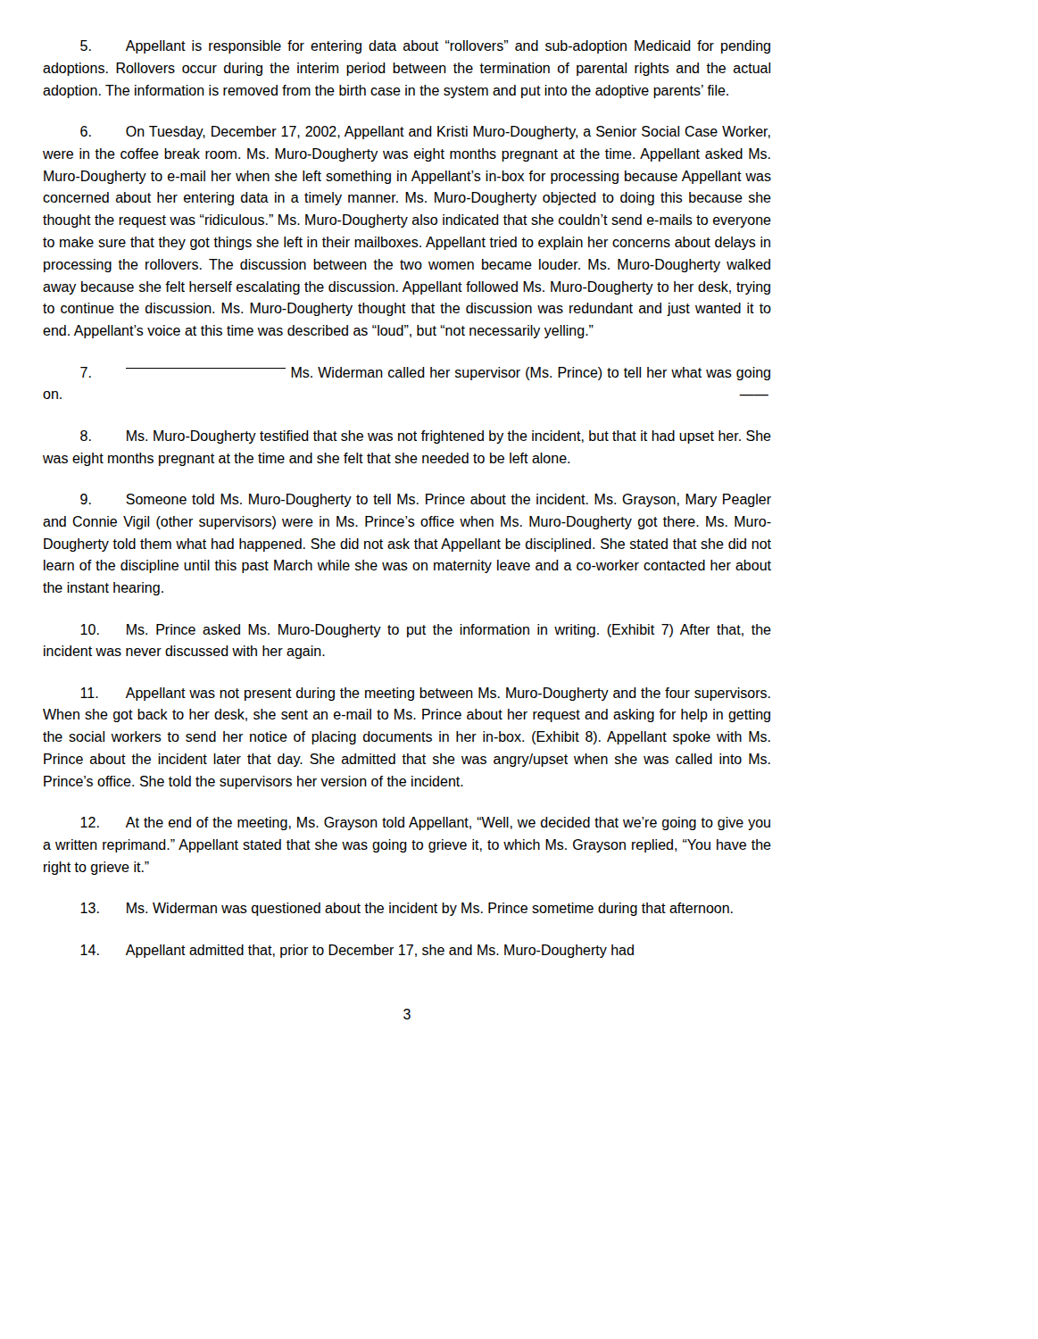Appellant is responsible for entering data about “rollovers” and sub-adoption Medicaid for pending adoptions. Rollovers occur during the interim period between the termination of parental rights and the actual adoption. The information is removed from the birth case in the system and put into the adoptive parents’ file.
On Tuesday, December 17, 2002, Appellant and Kristi Muro-Dougherty, a Senior Social Case Worker, were in the coffee break room. Ms. Muro-Dougherty was eight months pregnant at the time. Appellant asked Ms. Muro-Dougherty to e-mail her when she left something in Appellant’s in-box for processing because Appellant was concerned about her entering data in a timely manner. Ms. Muro-Dougherty objected to doing this because she thought the request was “ridiculous.” Ms. Muro-Dougherty also indicated that she couldn’t send e-mails to everyone to make sure that they got things she left in their mailboxes. Appellant tried to explain her concerns about delays in processing the rollovers. The discussion between the two women became louder. Ms. Muro-Dougherty walked away because she felt herself escalating the discussion. Appellant followed Ms. Muro-Dougherty to her desk, trying to continue the discussion. Ms. Muro-Dougherty thought that the discussion was redundant and just wanted it to end. Appellant’s voice at this time was described as “loud”, but “not necessarily yelling.”
Ms. Widerman called her supervisor (Ms. Prince) to tell her what was going on.——
Ms. Muro-Dougherty testified that she was not frightened by the incident, but that it had upset her. She was eight months pregnant at the time and she felt that she needed to be left alone.
Someone told Ms. Muro-Dougherty to tell Ms. Prince about the incident. Ms. Grayson, Mary Peagler and Connie Vigil (other supervisors) were in Ms. Prince’s office when Ms. Muro-Dougherty got there. Ms. Muro-Dougherty told them what had happened. She did not ask that Appellant be disciplined. She stated that she did not learn of the discipline until this past March while she was on maternity leave and a co-worker contacted her about the instant hearing.
Ms. Prince asked Ms. Muro-Dougherty to put the information in writing. (Exhibit 7) After that, the incident was never discussed with her again.
Appellant was not present during the meeting between Ms. Muro-Dougherty and the four supervisors. When she got back to her desk, she sent an e-mail to Ms. Prince about her request and asking for help in getting the social workers to send her notice of placing documents in her in-box. (Exhibit 8). Appellant spoke with Ms. Prince about the incident later that day. She admitted that she was angry/upset when she was called into Ms. Prince’s office. She told the supervisors her version of the incident.
At the end of the meeting, Ms. Grayson told Appellant, “Well, we decided that we’re going to give you a written reprimand.” Appellant stated that she was going to grieve it, to which Ms. Grayson replied, “You have the right to grieve it.”
Ms. Widerman was questioned about the incident by Ms. Prince sometime during that afternoon.
Appellant admitted that, prior to December 17, she and Ms. Muro-Dougherty had
3